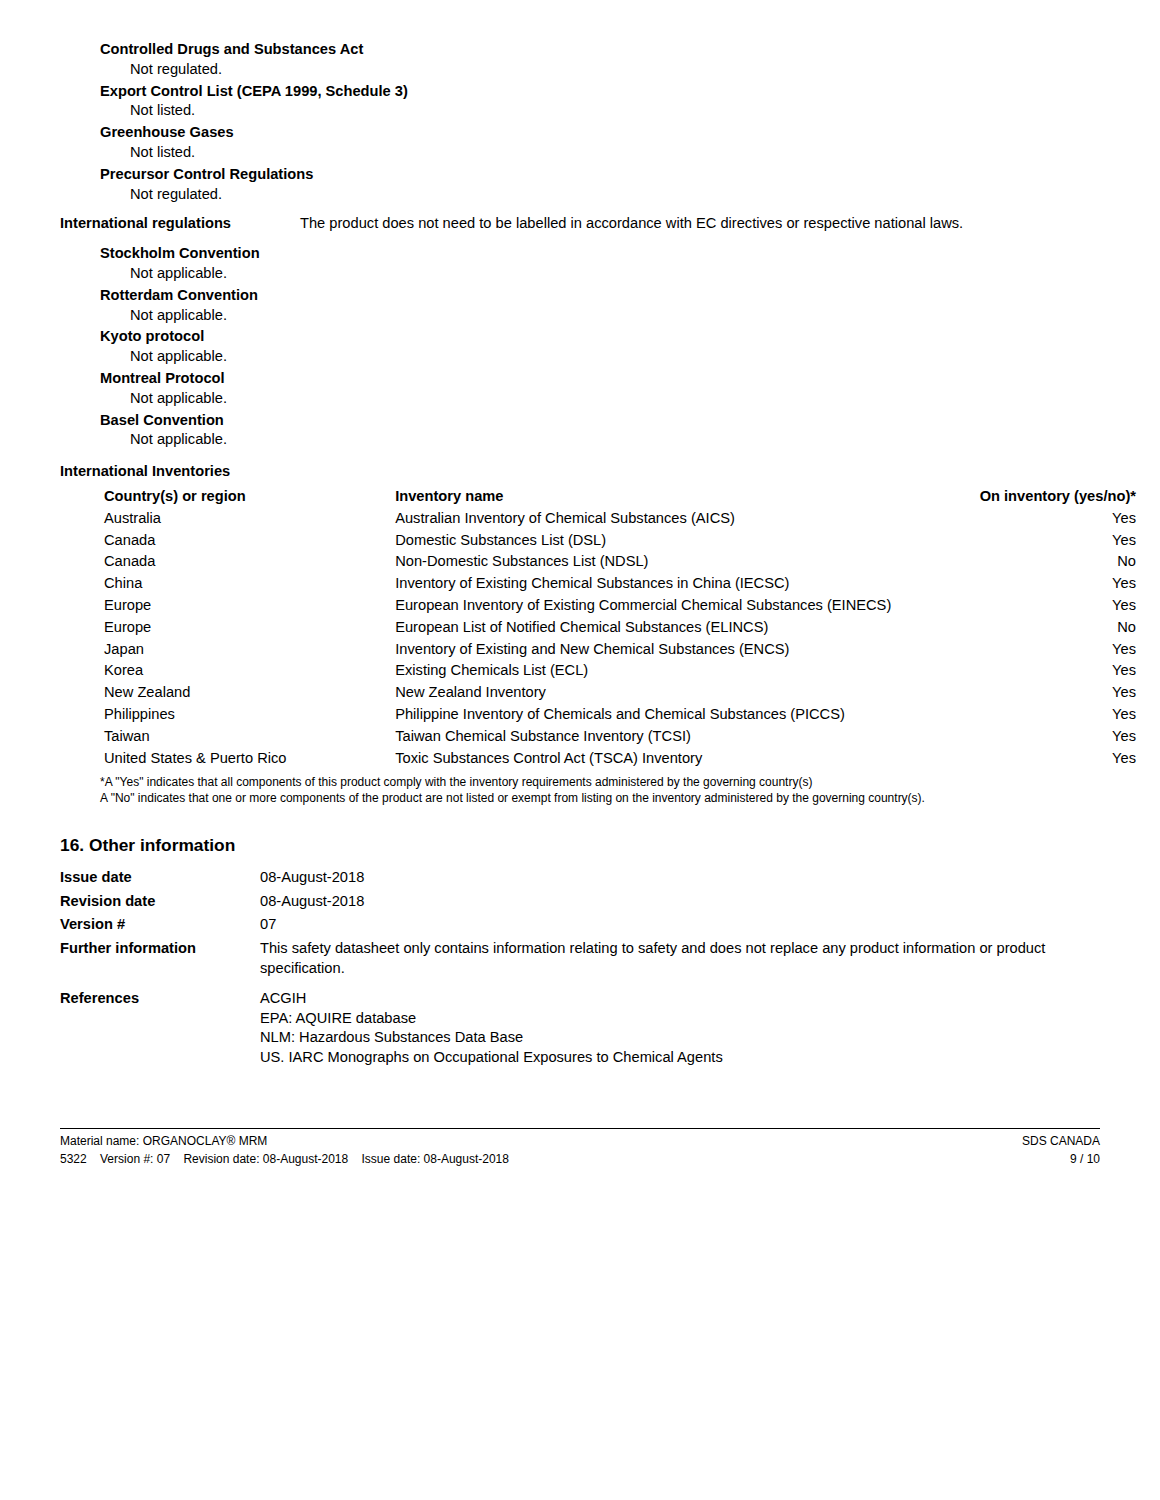Controlled Drugs and Substances Act
Not regulated.
Export Control List (CEPA 1999, Schedule 3)
Not listed.
Greenhouse Gases
Not listed.
Precursor Control Regulations
Not regulated.
International regulations
The product does not need to be labelled in accordance with EC directives or respective national laws.
Stockholm Convention
Not applicable.
Rotterdam Convention
Not applicable.
Kyoto protocol
Not applicable.
Montreal Protocol
Not applicable.
Basel Convention
Not applicable.
International Inventories
| Country(s) or region | Inventory name | On inventory (yes/no)* |
| --- | --- | --- |
| Australia | Australian Inventory of Chemical Substances (AICS) | Yes |
| Canada | Domestic Substances List (DSL) | Yes |
| Canada | Non-Domestic Substances List (NDSL) | No |
| China | Inventory of Existing Chemical Substances in China (IECSC) | Yes |
| Europe | European Inventory of Existing Commercial Chemical Substances (EINECS) | Yes |
| Europe | European List of Notified Chemical Substances (ELINCS) | No |
| Japan | Inventory of Existing and New Chemical Substances (ENCS) | Yes |
| Korea | Existing Chemicals List (ECL) | Yes |
| New Zealand | New Zealand Inventory | Yes |
| Philippines | Philippine Inventory of Chemicals and Chemical Substances (PICCS) | Yes |
| Taiwan | Taiwan Chemical Substance Inventory (TCSI) | Yes |
| United States & Puerto Rico | Toxic Substances Control Act (TSCA) Inventory | Yes |
*A "Yes" indicates that all components of this product comply with the inventory requirements administered by the governing country(s)
A "No" indicates that one or more components of the product are not listed or exempt from listing on the inventory administered by the governing country(s).
16. Other information
Issue date
08-August-2018
Revision date
08-August-2018
Version #
07
Further information
This safety datasheet only contains information relating to safety and does not replace any product information or product specification.
References
ACGIH
EPA: AQUIRE database
NLM: Hazardous Substances Data Base
US. IARC Monographs on Occupational Exposures to Chemical Agents
Material name: ORGANOCLAY® MRM
SDS CANADA
5322 Version #: 07 Revision date: 08-August-2018 Issue date: 08-August-2018
9 / 10